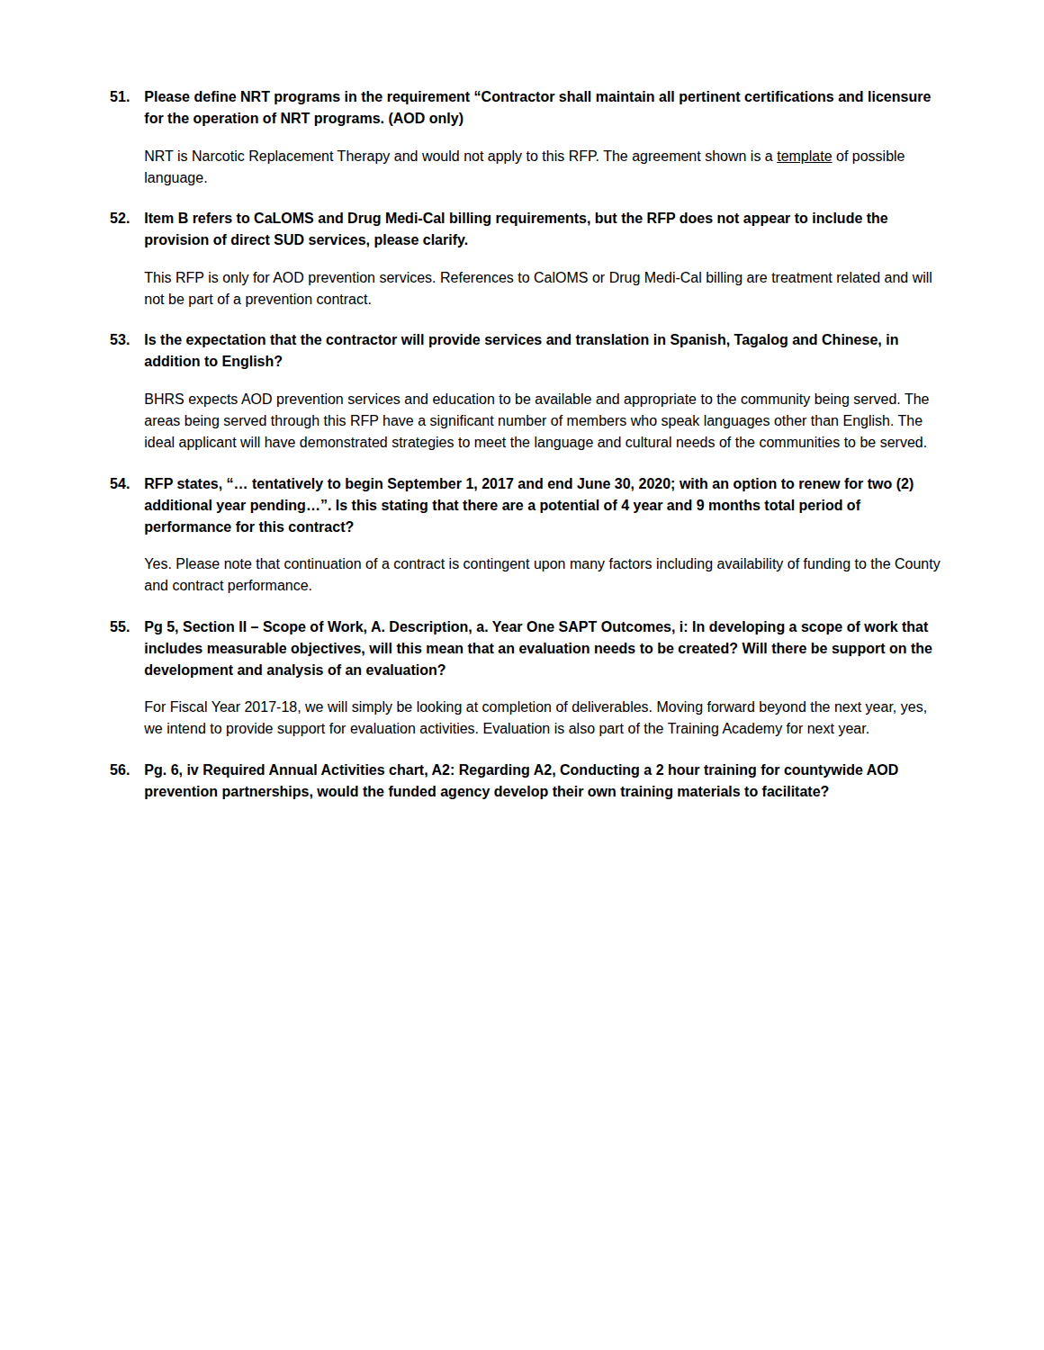Please define NRT programs in the requirement “Contractor shall maintain all pertinent certifications and licensure for the operation of NRT programs. (AOD only)
NRT is Narcotic Replacement Therapy and would not apply to this RFP. The agreement shown is a template of possible language.
Item B refers to CaLOMS and Drug Medi-Cal billing requirements, but the RFP does not appear to include the provision of direct SUD services, please clarify.
This RFP is only for AOD prevention services. References to CalOMS or Drug Medi-Cal billing are treatment related and will not be part of a prevention contract.
Is the expectation that the contractor will provide services and translation in Spanish, Tagalog and Chinese, in addition to English?
BHRS expects AOD prevention services and education to be available and appropriate to the community being served. The areas being served through this RFP have a significant number of members who speak languages other than English. The ideal applicant will have demonstrated strategies to meet the language and cultural needs of the communities to be served.
RFP states, “… tentatively to begin September 1, 2017 and end June 30, 2020; with an option to renew for two (2) additional year pending…”. Is this stating that there are a potential of 4 year and 9 months total period of performance for this contract?
Yes. Please note that continuation of a contract is contingent upon many factors including availability of funding to the County and contract performance.
Pg 5, Section II – Scope of Work, A. Description, a. Year One SAPT Outcomes, i: In developing a scope of work that includes measurable objectives, will this mean that an evaluation needs to be created? Will there be support on the development and analysis of an evaluation?
For Fiscal Year 2017-18, we will simply be looking at completion of deliverables. Moving forward beyond the next year, yes, we intend to provide support for evaluation activities. Evaluation is also part of the Training Academy for next year.
Pg. 6, iv Required Annual Activities chart, A2: Regarding A2, Conducting a 2 hour training for countywide AOD prevention partnerships, would the funded agency develop their own training materials to facilitate?